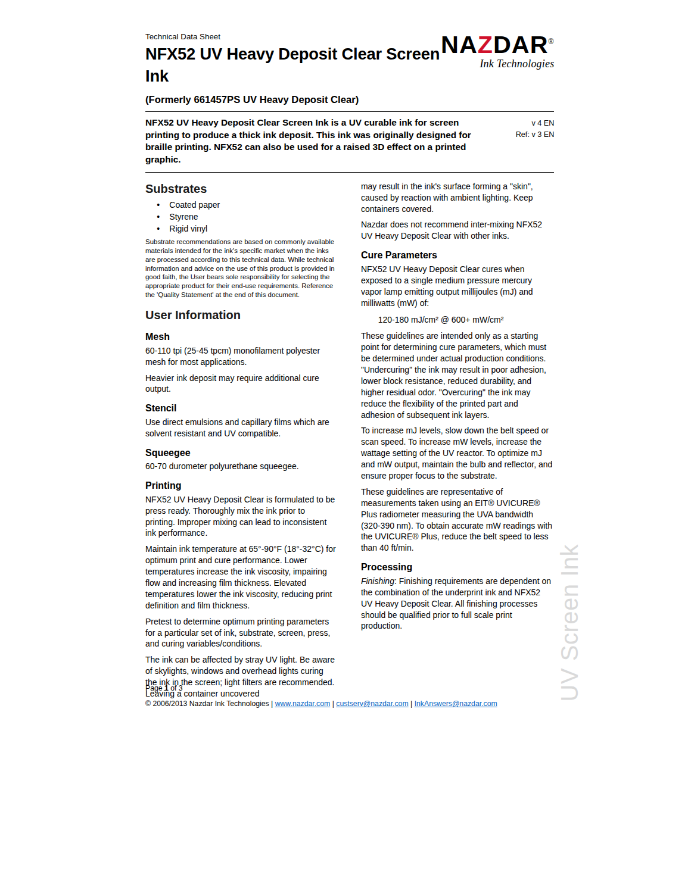Technical Data Sheet
NFX52 UV Heavy Deposit Clear Screen Ink
(Formerly 661457PS UV Heavy Deposit Clear)
NAZDAR®
Ink Technologies
NFX52 UV Heavy Deposit Clear Screen Ink is a UV curable ink for screen printing to produce a thick ink deposit. This ink was originally designed for braille printing. NFX52 can also be used for a raised 3D effect on a printed graphic.
v 4 EN
Ref: v 3 EN
Substrates
Coated paper
Styrene
Rigid vinyl
Substrate recommendations are based on commonly available materials intended for the ink's specific market when the inks are processed according to this technical data. While technical information and advice on the use of this product is provided in good faith, the User bears sole responsibility for selecting the appropriate product for their end-use requirements. Reference the 'Quality Statement' at the end of this document.
User Information
Mesh
60-110 tpi (25-45 tpcm) monofilament polyester mesh for most applications.
Heavier ink deposit may require additional cure output.
Stencil
Use direct emulsions and capillary films which are solvent resistant and UV compatible.
Squeegee
60-70 durometer polyurethane squeegee.
Printing
NFX52 UV Heavy Deposit Clear is formulated to be press ready. Thoroughly mix the ink prior to printing. Improper mixing can lead to inconsistent ink performance.
Maintain ink temperature at 65°-90°F (18°-32°C) for optimum print and cure performance. Lower temperatures increase the ink viscosity, impairing flow and increasing film thickness. Elevated temperatures lower the ink viscosity, reducing print definition and film thickness.
Pretest to determine optimum printing parameters for a particular set of ink, substrate, screen, press, and curing variables/conditions.
The ink can be affected by stray UV light. Be aware of skylights, windows and overhead lights curing the ink in the screen; light filters are recommended. Leaving a container uncovered
may result in the ink's surface forming a "skin", caused by reaction with ambient lighting. Keep containers covered.
Nazdar does not recommend inter-mixing NFX52 UV Heavy Deposit Clear with other inks.
Cure Parameters
NFX52 UV Heavy Deposit Clear cures when exposed to a single medium pressure mercury vapor lamp emitting output millijoules (mJ) and milliwatts (mW) of:
120-180 mJ/cm² @ 600+ mW/cm²
These guidelines are intended only as a starting point for determining cure parameters, which must be determined under actual production conditions. "Undercuring" the ink may result in poor adhesion, lower block resistance, reduced durability, and higher residual odor. "Overcuring" the ink may reduce the flexibility of the printed part and adhesion of subsequent ink layers.
To increase mJ levels, slow down the belt speed or scan speed. To increase mW levels, increase the wattage setting of the UV reactor. To optimize mJ and mW output, maintain the bulb and reflector, and ensure proper focus to the substrate.
These guidelines are representative of measurements taken using an EIT® UVICURE® Plus radiometer measuring the UVA bandwidth (320-390 nm). To obtain accurate mW readings with the UVICURE® Plus, reduce the belt speed to less than 40 ft/min.
Processing
Finishing: Finishing requirements are dependent on the combination of the underprint ink and NFX52 UV Heavy Deposit Clear. All finishing processes should be qualified prior to full scale print production.
UV Screen Ink
Page 1 of 3
© 2006/2013 Nazdar Ink Technologies | www.nazdar.com | custserv@nazdar.com | InkAnswers@nazdar.com